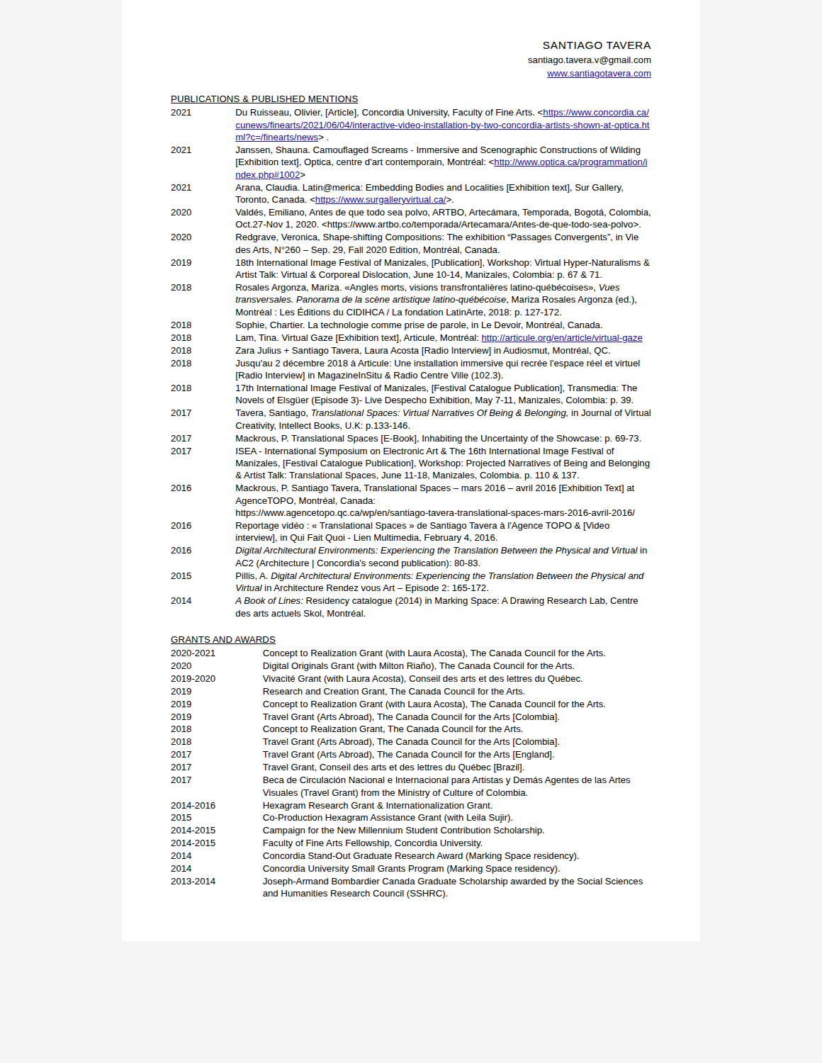SANTIAGO TAVERA
santiago.tavera.v@gmail.com
www.santiagotavera.com
PUBLICATIONS & PUBLISHED MENTIONS
| 2021 | Du Ruisseau, Olivier, [Article], Concordia University, Faculty of Fine Arts. < https://www.concordia.ca/cunews/finearts/2021/06/04/interactive-video-installation-by-two-concordia-artists-shown-at-optica.html?c=/finearts/news > . |
| 2021 | Janssen, Shauna. Camouflaged Screams - Immersive and Scenographic Constructions of Wilding [Exhibition text], Optica, centre d'art contemporain, Montréal: < http://www.optica.ca/programmation/index.php#1002 > |
| 2021 | Arana, Claudia. Latin@merica: Embedding Bodies and Localities [Exhibition text], Sur Gallery, Toronto, Canada. < https://www.surgalleryvirtual.ca/ >. |
| 2020 | Valdés, Emiliano, Antes de que todo sea polvo, ARTBO, Artecámara, Temporada, Bogotá, Colombia, Oct.27-Nov 1, 2020. < https://www.artbo.co/temporada/Artecamara/Antes-de-que-todo-sea-polvo >. |
| 2020 | Redgrave, Veronica, Shape-shifting Compositions: The exhibition “Passages Convergents”, in Vie des Arts, N°260 – Sep. 29, Fall 2020 Edition, Montréal, Canada. |
| 2019 | 18th International Image Festival of Manizales, [Publication], Workshop: Virtual Hyper-Naturalisms & Artist Talk: Virtual & Corporeal Dislocation, June 10-14, Manizales, Colombia: p. 67 & 71. |
| 2018 | Rosales Argonza, Mariza. «Angles morts, visions transfrontalières latino-québécoises», Vues transversales. Panorama de la scène artistique latino-québécoise , Mariza Rosales Argonza (ed.), Montréal : Les Éditions du CIDIHCA / La fondation LatinArte, 2018: p. 127-172. |
| 2018 | Sophie, Chartier. La technologie comme prise de parole, in Le Devoir, Montréal, Canada. |
| 2018 | Lam, Tina. Virtual Gaze [Exhibition text], Articule, Montréal: http://articule.org/en/article/virtual-gaze |
| 2018 | Zara Julius + Santiago Tavera, Laura Acosta [Radio Interview] in Audiosmut, Montréal, QC. |
| 2018 | Jusqu'au 2 décembre 2018 à Articule: Une installation immersive qui recrée l'espace réel et virtuel [Radio Interview] in MagazineInSitu & Radio Centre Ville (102.3). |
| 2018 | 17th International Image Festival of Manizales, [Festival Catalogue Publication], Transmedia: The Novels of Elsgüer (Episode 3)- Live Despecho Exhibition, May 7-11, Manizales, Colombia: p. 39. |
| 2017 | Tavera, Santiago, Translational Spaces: Virtual Narratives Of Being & Belonging, in Journal of Virtual Creativity, Intellect Books, U.K: p.133-146. |
| 2017 | Mackrous, P. Translational Spaces [E-Book], Inhabiting the Uncertainty of the Showcase: p. 69-73. |
| 2017 | ISEA - International Symposium on Electronic Art & The 16th International Image Festival of Manizales, [Festival Catalogue Publication], Workshop: Projected Narratives of Being and Belonging & Artist Talk: Translational Spaces, June 11-18, Manizales, Colombia. p. 110 & 137. |
| 2016 | Mackrous, P. Santiago Tavera, Translational Spaces – mars 2016 – avril 2016 [Exhibition Text] at AgenceTOPO, Montréal, Canada: https://www.agencetopo.qc.ca/wp/en/santiago-tavera-translational-spaces-mars-2016-avril-2016/ |
| 2016 | Reportage vidéo : « Translational Spaces » de Santiago Tavera à l'Agence TOPO & [Video interview], in Qui Fait Quoi - Lien Multimedia, February 4, 2016. |
| 2016 | Digital Architectural Environments: Experiencing the Translation Between the Physical and Virtual in AC2 (Architecture / Concordia's second publication): 80-83. |
| 2015 | Pillis, A. Digital Architectural Environments: Experiencing the Translation Between the Physical and Virtual in Architecture Rendez vous Art – Episode 2: 165-172. |
| 2014 | A Book of Lines: Residency catalogue (2014) in Marking Space: A Drawing Research Lab, Centre des arts actuels Skol, Montréal. |
GRANTS AND AWARDS
| 2020-2021 | Concept to Realization Grant (with Laura Acosta), The Canada Council for the Arts. |
| 2020 | Digital Originals Grant (with Milton Riaño), The Canada Council for the Arts. |
| 2019-2020 | Vivacité Grant (with Laura Acosta), Conseil des arts et des lettres du Québec. |
| 2019 | Research and Creation Grant, The Canada Council for the Arts. |
| 2019 | Concept to Realization Grant (with Laura Acosta), The Canada Council for the Arts. |
| 2019 | Travel Grant (Arts Abroad), The Canada Council for the Arts [Colombia]. |
| 2018 | Concept to Realization Grant, The Canada Council for the Arts. |
| 2018 | Travel Grant (Arts Abroad), The Canada Council for the Arts [Colombia]. |
| 2017 | Travel Grant (Arts Abroad), The Canada Council for the Arts [England]. |
| 2017 | Travel Grant, Conseil des arts et des lettres du Québec [Brazil]. |
| 2017 | Beca de Circulación Nacional e Internacional para Artistas y Demás Agentes de las Artes Visuales (Travel Grant) from the Ministry of Culture of Colombia. |
| 2014-2016 | Hexagram Research Grant & Internationalization Grant. |
| 2015 | Co-Production Hexagram Assistance Grant (with Leila Sujir). |
| 2014-2015 | Campaign for the New Millennium Student Contribution Scholarship. |
| 2014-2015 | Faculty of Fine Arts Fellowship, Concordia University. |
| 2014 | Concordia Stand-Out Graduate Research Award (Marking Space residency). |
| 2014 | Concordia University Small Grants Program (Marking Space residency). |
| 2013-2014 | Joseph-Armand Bombardier Canada Graduate Scholarship awarded by the Social Sciences and Humanities Research Council (SSHRC). |